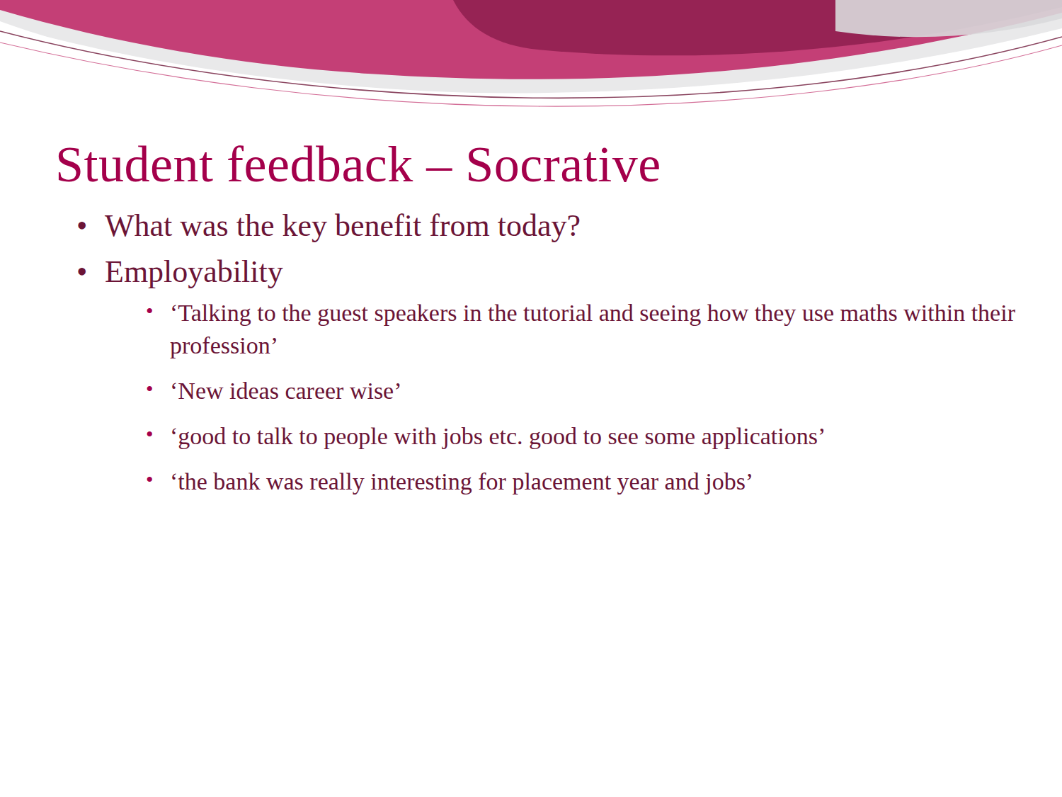Student feedback – Socrative
•What was the key benefit from today?
•Employability
•‘Talking to the guest speakers in the tutorial and seeing how they use maths within their profession’
•‘New ideas career wise’
•‘good to talk to people with jobs etc. good to see some applications’
•‘the bank was really interesting for placement year and jobs’